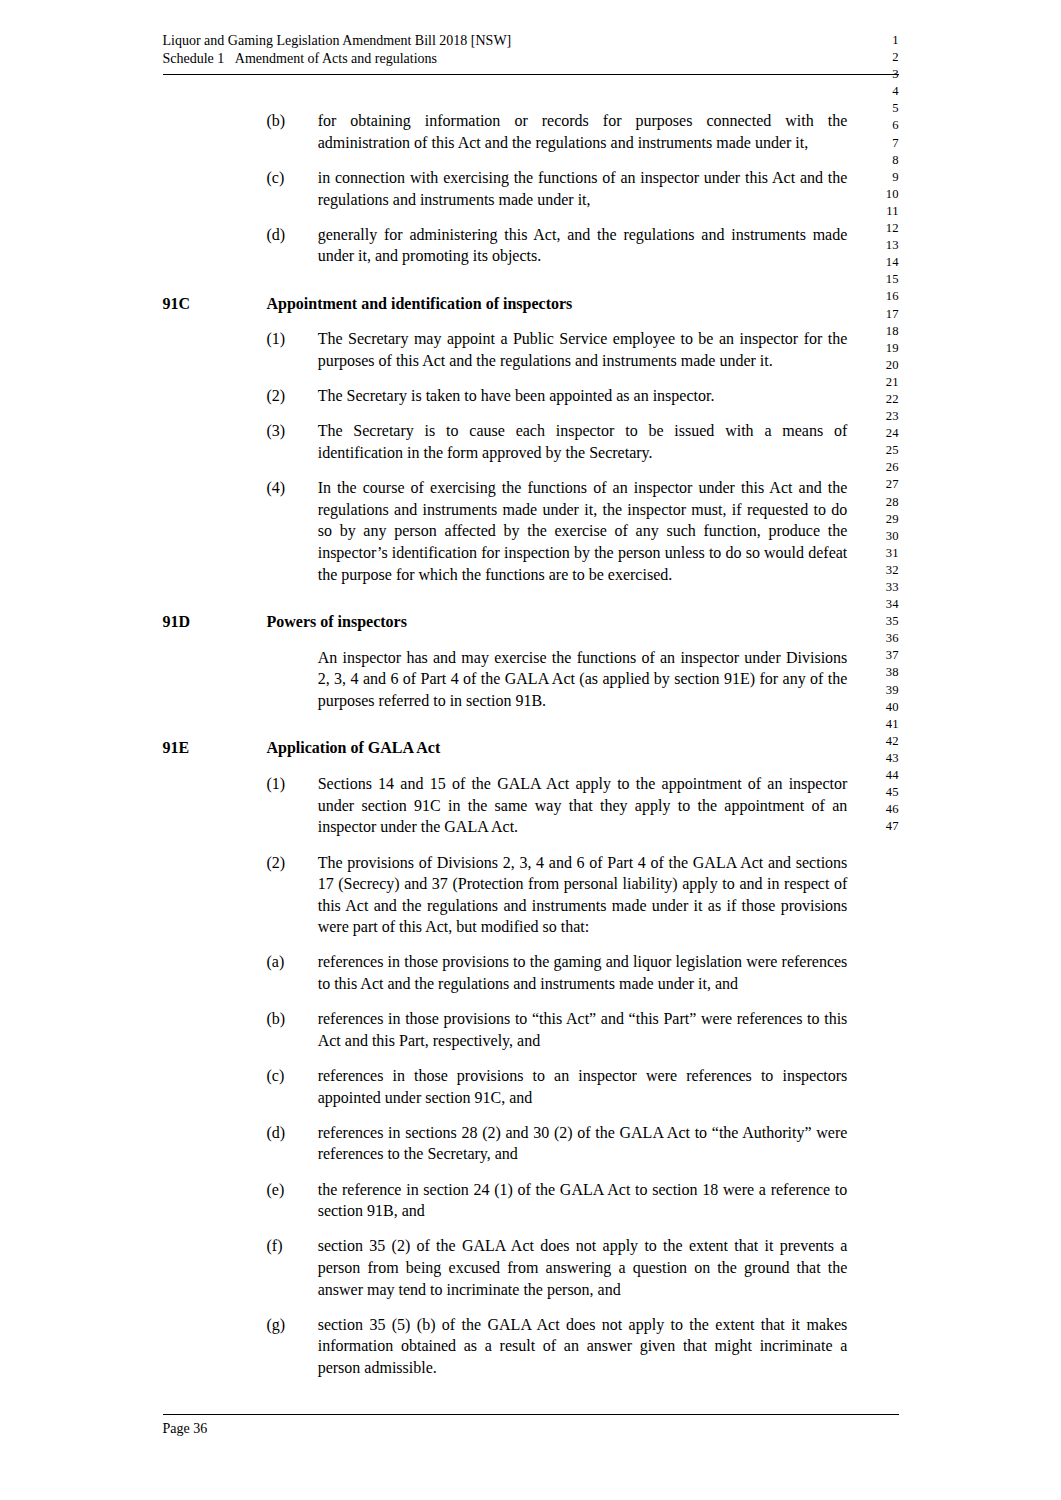Liquor and Gaming Legislation Amendment Bill 2018 [NSW] Schedule 1 Amendment of Acts and regulations
12345678910 11121314151617181920 21222324252627282930 31323334353637383940 41424344454647
(b) for obtaining information or records for purposes connected with the administration of this Act and the regulations and instruments made under it,
(c) in connection with exercising the functions of an inspector under this Act and the regulations and instruments made under it,
(d) generally for administering this Act, and the regulations and instruments made under it, and promoting its objects.
91C Appointment and identification of inspectors
(1) The Secretary may appoint a Public Service employee to be an inspector for the purposes of this Act and the regulations and instruments made under it.
(2) The Secretary is taken to have been appointed as an inspector.
(3) The Secretary is to cause each inspector to be issued with a means of identification in the form approved by the Secretary.
(4) In the course of exercising the functions of an inspector under this Act and the regulations and instruments made under it, the inspector must, if requested to do so by any person affected by the exercise of any such function, produce the inspector’s identification for inspection by the person unless to do so would defeat the purpose for which the functions are to be exercised.
91D Powers of inspectors
An inspector has and may exercise the functions of an inspector under Divisions 2, 3, 4 and 6 of Part 4 of the GALA Act (as applied by section 91E) for any of the purposes referred to in section 91B.
91E Application of GALA Act
(1) Sections 14 and 15 of the GALA Act apply to the appointment of an inspector under section 91C in the same way that they apply to the appointment of an inspector under the GALA Act.
(2) The provisions of Divisions 2, 3, 4 and 6 of Part 4 of the GALA Act and sections 17 (Secrecy) and 37 (Protection from personal liability) apply to and in respect of this Act and the regulations and instruments made under it as if those provisions were part of this Act, but modified so that:
(a) references in those provisions to the gaming and liquor legislation were references to this Act and the regulations and instruments made under it, and
(b) references in those provisions to “this Act” and “this Part” were references to this Act and this Part, respectively, and
(c) references in those provisions to an inspector were references to inspectors appointed under section 91C, and
(d) references in sections 28 (2) and 30 (2) of the GALA Act to “the Authority” were references to the Secretary, and
(e) the reference in section 24 (1) of the GALA Act to section 18 were a reference to section 91B, and
(f) section 35 (2) of the GALA Act does not apply to the extent that it prevents a person from being excused from answering a question on the ground that the answer may tend to incriminate the person, and
(g) section 35 (5) (b) of the GALA Act does not apply to the extent that it makes information obtained as a result of an answer given that might incriminate a person admissible.
Page 36